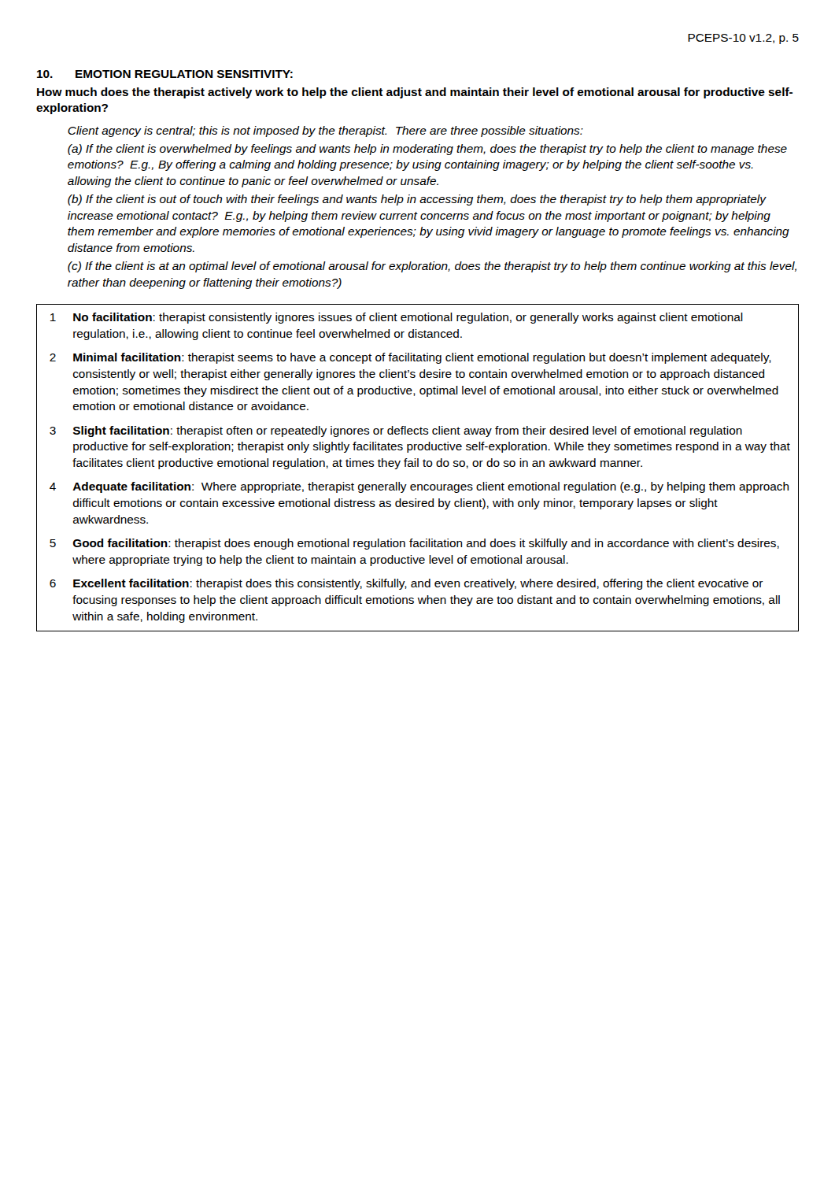PCEPS-10 v1.2, p. 5
10. EMOTION REGULATION SENSITIVITY:
How much does the therapist actively work to help the client adjust and maintain their level of emotional arousal for productive self-exploration?
Client agency is central; this is not imposed by the therapist. There are three possible situations:
(a) If the client is overwhelmed by feelings and wants help in moderating them, does the therapist try to help the client to manage these emotions? E.g., By offering a calming and holding presence; by using containing imagery; or by helping the client self-soothe vs. allowing the client to continue to panic or feel overwhelmed or unsafe.
(b) If the client is out of touch with their feelings and wants help in accessing them, does the therapist try to help them appropriately increase emotional contact? E.g., by helping them review current concerns and focus on the most important or poignant; by helping them remember and explore memories of emotional experiences; by using vivid imagery or language to promote feelings vs. enhancing distance from emotions.
(c) If the client is at an optimal level of emotional arousal for exploration, does the therapist try to help them continue working at this level, rather than deepening or flattening their emotions?)
| 1 | No facilitation : therapist consistently ignores issues of client emotional regulation, or generally works against client emotional regulation, i.e., allowing client to continue feel overwhelmed or distanced. |
| 2 | Minimal facilitation : therapist seems to have a concept of facilitating client emotional regulation but doesn’t implement adequately, consistently or well; therapist either generally ignores the client’s desire to contain overwhelmed emotion or to approach distanced emotion; sometimes they misdirect the client out of a productive, optimal level of emotional arousal, into either stuck or overwhelmed emotion or emotional distance or avoidance. |
| 3 | Slight facilitation : therapist often or repeatedly ignores or deflects client away from their desired level of emotional regulation productive for self-exploration; therapist only slightly facilitates productive self-exploration. While they sometimes respond in a way that facilitates client productive emotional regulation, at times they fail to do so, or do so in an awkward manner. |
| 4 | Adequate facilitation : Where appropriate, therapist generally encourages client emotional regulation (e.g., by helping them approach difficult emotions or contain excessive emotional distress as desired by client), with only minor, temporary lapses or slight awkwardness. |
| 5 | Good facilitation : therapist does enough emotional regulation facilitation and does it skilfully and in accordance with client’s desires, where appropriate trying to help the client to maintain a productive level of emotional arousal. |
| 6 | Excellent facilitation : therapist does this consistently, skilfully, and even creatively, where desired, offering the client evocative or focusing responses to help the client approach difficult emotions when they are too distant and to contain overwhelming emotions, all within a safe, holding environment. |